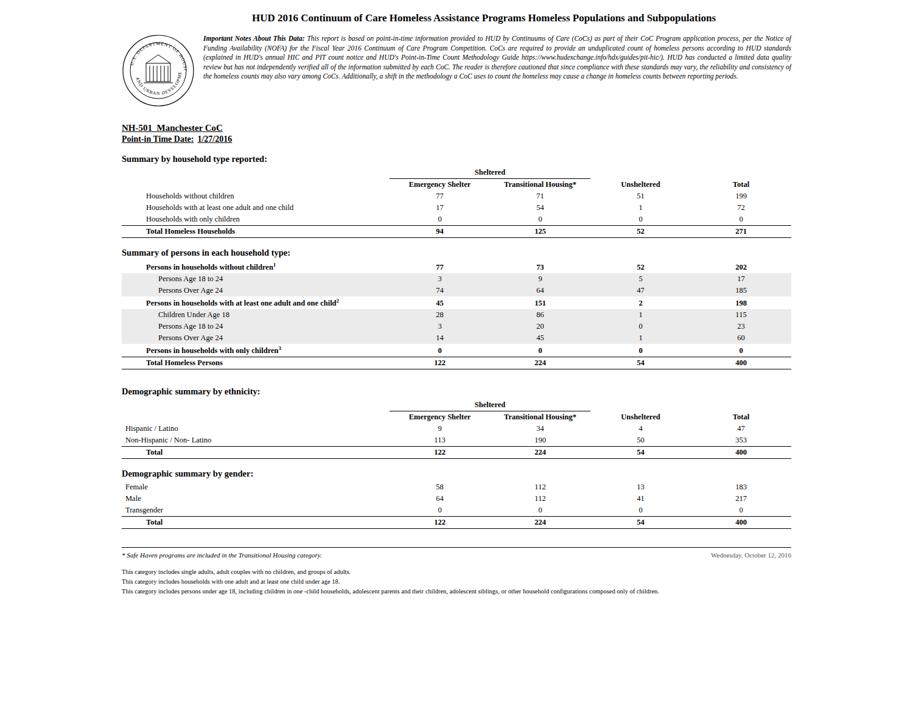HUD 2016 Continuum of Care Homeless Assistance Programs Homeless Populations and Subpopulations
U.S. DEPARTMENT OF HOUSING AND URBAN DEVELOPMENT
Important Notes About This Data: This report is based on point-in-time information provided to HUD by Continuums of Care (CoCs) as part of their CoC Program application process, per the Notice of Funding Availability (NOFA) for the Fiscal Year 2016 Continuum of Care Program Competition. CoCs are required to provide an unduplicated count of homeless persons according to HUD standards (explained in HUD's annual HIC and PIT count notice and HUD's Point-in-Time Count Methodology Guide https://www.hudexchange.info/hdx/guides/pit-hic/). HUD has conducted a limited data quality review but has not independently verified all of the information submitted by each CoC. The reader is therefore cautioned that since compliance with these standards may vary, the reliability and consistency of the homeless counts may also vary among CoCs. Additionally, a shift in the methodology a CoC uses to count the homeless may cause a change in homeless counts between reporting periods.
NH-501 Manchester CoC
Point-in Time Date: 1/27/2016
Summary by household type reported:
| | Sheltered | | |
| --- | --- | --- | --- |
| | Emergency Shelter | Transitional Housing* | Unsheltered | Total |
| Households without children | 77 | 71 | 51 | 199 |
| Households with at least one adult and one child | 17 | 54 | 1 | 72 |
| Households with only children | 0 | 0 | 0 | 0 |
| Total Homeless Households | 94 | 125 | 52 | 271 |
Summary of persons in each household type:
| Persons in households without children 1 | 77 | 73 | 52 | 202 |
| Persons Age 18 to 24 | 3 | 9 | 5 | 17 |
| Persons Over Age 24 | 74 | 64 | 47 | 185 |
| Persons in households with at least one adult and one child 2 | 45 | 151 | 2 | 198 |
| Children Under Age 18 | 28 | 86 | 1 | 115 |
| Persons Age 18 to 24 | 3 | 20 | 0 | 23 |
| Persons Over Age 24 | 14 | 45 | 1 | 60 |
| Persons in households with only children 3 | 0 | 0 | 0 | 0 |
| Total Homeless Persons | 122 | 224 | 54 | 400 |
Demographic summary by ethnicity:
| | Sheltered | | |
| --- | --- | --- | --- |
| | Emergency Shelter | Transitional Housing* | Unsheltered | Total |
| Hispanic / Latino | 9 | 34 | 4 | 47 |
| Non-Hispanic / Non- Latino | 113 | 190 | 50 | 353 |
| Total | 122 | 224 | 54 | 400 |
Demographic summary by gender:
| Female | 58 | 112 | 13 | 183 |
| Male | 64 | 112 | 41 | 217 |
| Transgender | 0 | 0 | 0 | 0 |
| Total | 122 | 224 | 54 | 400 |
* Safe Haven programs are included in the Transitional Housing category.
Wednesday, October 12, 2016
This category includes single adults, adult couples with no children, and groups of adults.
This category includes households with one adult and at least one child under age 18.
This category includes persons under age 18, including children in one -child households, adolescent parents and their children, adolescent siblings, or other household configurations composed only of children.